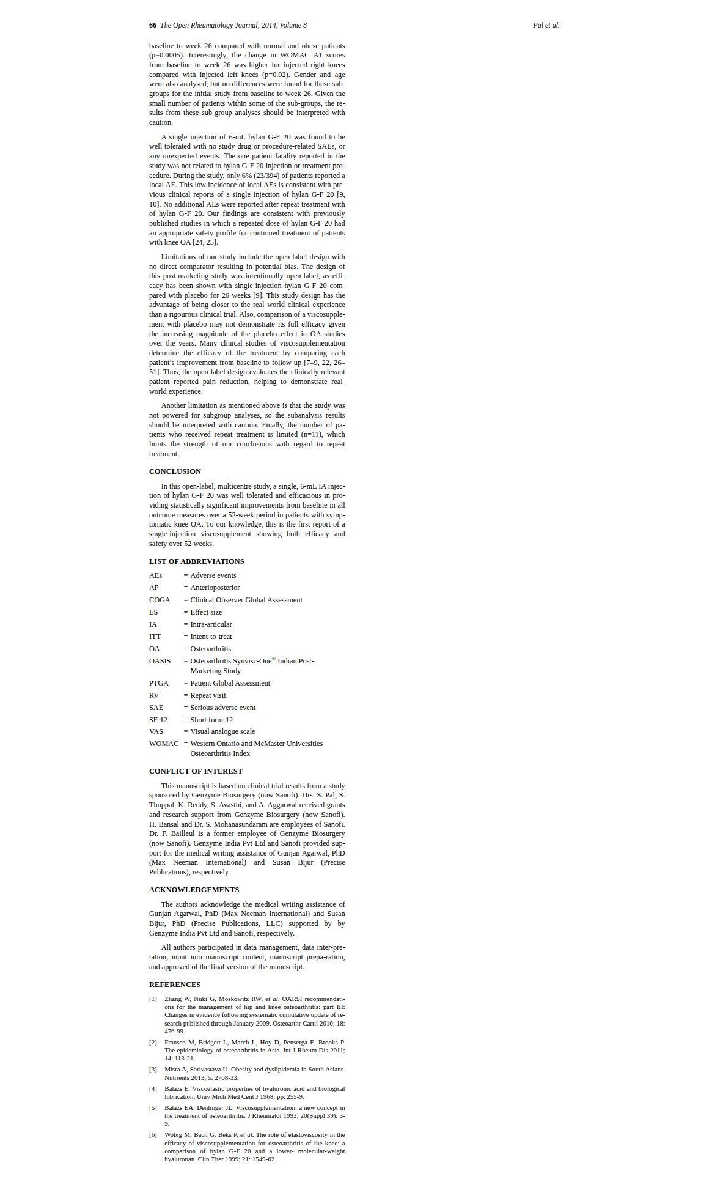66 The Open Rheumatology Journal, 2014, Volume 8
Pal et al.
baseline to week 26 compared with normal and obese patients (p=0.0005). Interestingly, the change in WOMAC A1 scores from baseline to week 26 was higher for injected right knees compared with injected left knees (p=0.02). Gender and age were also analysed, but no differences were found for these sub-groups for the initial study from baseline to week 26. Given the small number of patients within some of the sub-groups, the results from these sub-group analyses should be interpreted with caution.
A single injection of 6-mL hylan G-F 20 was found to be well tolerated with no study drug or procedure-related SAEs, or any unexpected events. The one patient fatality reported in the study was not related to hylan G-F 20 injection or treatment procedure. During the study, only 6% (23/394) of patients reported a local AE. This low incidence of local AEs is consistent with previous clinical reports of a single injection of hylan G-F 20 [9, 10]. No additional AEs were reported after repeat treatment with of hylan G-F 20. Our findings are consistent with previously published studies in which a repeated dose of hylan G-F 20 had an appropriate safety profile for continued treatment of patients with knee OA [24, 25].
Limitations of our study include the open-label design with no direct comparator resulting in potential bias. The design of this post-marketing study was intentionally open-label, as efficacy has been shown with single-injection hylan G-F 20 compared with placebo for 26 weeks [9]. This study design has the advantage of being closer to the real world clinical experience than a rigourous clinical trial. Also, comparison of a viscosupplement with placebo may not demonstrate its full efficacy given the increasing magnitude of the placebo effect in OA studies over the years. Many clinical studies of viscosupplementation determine the efficacy of the treatment by comparing each patient’s improvement from baseline to follow-up [7–9, 22, 26–51]. Thus, the open-label design evaluates the clinically relevant patient reported pain reduction, helping to demonstrate real-world experience.
Another limitation as mentioned above is that the study was not powered for subgroup analyses, so the subanalysis results should be interpreted with caution. Finally, the number of patients who received repeat treatment is limited (n=11), which limits the strength of our conclusions with regard to repeat treatment.
Conclusion
In this open-label, multicentre study, a single, 6-mL IA injection of hylan G-F 20 was well tolerated and efficacious in providing statistically significant improvements from baseline in all outcome measures over a 52-week period in patients with symptomatic knee OA. To our knowledge, this is the first report of a single-injection viscosupplement showing both efficacy and safety over 52 weeks.
List of Abbreviations
AEs
=
Adverse events
AP
=
Anterioposterior
COGA
=
Clinical Observer Global Assessment
ES
=
Effect size
IA
=
Intra-articular
ITT
=
Intent-to-treat
OA
=
Osteoarthritis
OASIS
=
Osteoarthritis Synvisc-One® Indian Post-Marketing Study
PTGA
=
Patient Global Assessment
RV
=
Repeat visit
SAE
=
Serious adverse event
SF-12
=
Short form-12
VAS
=
Visual analogue scale
WOMAC
=
Western Ontario and McMaster Universities Osteoarthritis Index
Conflict of Interest
This manuscript is based on clinical trial results from a study sponsored by Genzyme Biosurgery (now Sanofi). Drs. S. Pal, S. Thuppal, K. Reddy, S. Avasthi, and A. Aggarwal received grants and research support from Genzyme Biosurgery (now Sanofi). H. Bansal and Dr. S. Mohanasundaram are employees of Sanofi. Dr. F. Bailleul is a former employee of Genzyme Biosurgery (now Sanofi). Genzyme India Pvt Ltd and Sanofi provided support for the medical writing assistance of Gunjan Agarwal, PhD (Max Neeman International) and Susan Bijur (Precise Publications), respectively.
Acknowledgements
The authors acknowledge the medical writing assistance of Gunjan Agarwal, PhD (Max Neeman International) and Susan Bijur, PhD (Precise Publications, LLC) supported by by Genzyme India Pvt Ltd and Sanofi, respectively.
All authors participated in data management, data inter-pretation, input into manuscript content, manuscript prepa-ration, and approved of the final version of the manuscript.
References
[1] Zhang W, Nuki G, Moskowitz RW, et al. OARSI recommendati-ons for the management of hip and knee osteoarthritis: part III: Changes in evidence following systematic cumulative update of research published through January 2009. Osteoarthr Cartil 2010; 18: 476-99.
[2] Fransen M, Bridgett L, March L, Hoy D, Penserga E, Brooks P. The epidemiology of osteoarthritis in Asia. Int J Rheum Dis 2011; 14: 113-21.
[3] Misra A, Shrivastava U. Obesity and dyslipidemia in South Asians. Nutrients 2013; 5: 2708-33.
[4] Balazs E. Viscoelastic properties of hyaluronic acid and biological lubrication. Univ Mich Med Cent J 1968; pp. 255-9.
[5] Balazs EA, Denlinger JL. Viscosupplementation: a new concept in the treatment of osteoarthritis. J Rheumatol 1993; 20(Suppl 39): 3-9.
[6] Wobig M, Bach G, Beks P, et al. The role of elastoviscosity in the efficacy of viscosupplementation for osteoarthritis of the knee: a comparison of hylan G-F 20 and a lower- molecular-weight hyaluronan. Clin Ther 1999; 21: 1549-62.